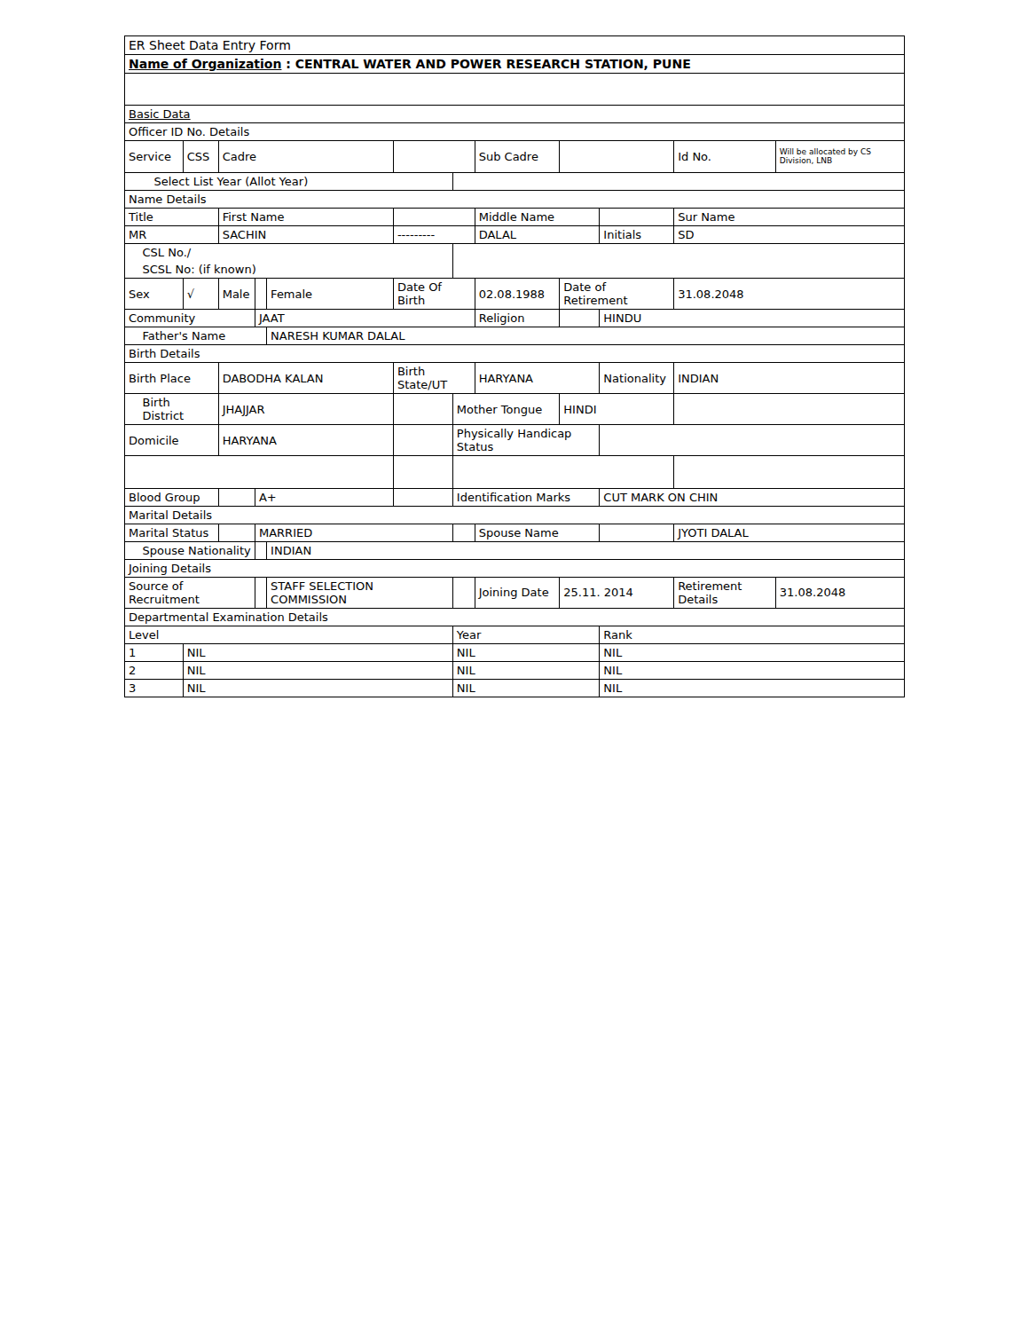| ER Sheet Data Entry Form |
| Name of Organization : CENTRAL WATER AND POWER RESEARCH STATION, PUNE |
| Basic Data |
| Officer ID No. Details |
| Service | CSS | Cadre | | Sub Cadre | | Id No. | Will be allocated by CS Division, LNB |
| Select List Year (Allot Year) | |
| Name Details |
| Title | First Name | | Middle Name | | Sur Name |
| MR | SACHIN | --------- | DALAL | Initials | SD |
| CSL No./ | |
| SCSL No: (if known) |
| Sex | √ | Male | | Female | Date Of Birth | 02.08.1988 | Date of Retirement | 31.08.2048 |
| Community | JAAT | Religion | | HINDU |
| Father's Name | NARESH KUMAR DALAL |
| Birth Details |
| Birth Place | DABODHA KALAN | Birth State/UT | HARYANA | Nationality | INDIAN |
| Birth District | JHAJJAR | | Mother Tongue | HINDI | |
| Domicile | HARYANA | | Physically Handicap Status | |
| Blood Group | | A+ | | Identification Marks | CUT MARK ON CHIN |
| Marital Details |
| Marital Status | | MARRIED | | Spouse Name | | JYOTI DALAL |
| Spouse Nationality | | INDIAN |
| Joining Details |
| Source of Recruitment | | STAFF SELECTION COMMISSION | | Joining Date | 25.11. 2014 | Retirement Details | 31.08.2048 |
| Departmental Examination Details |
| Level | Year | Rank |
| 1 | NIL | NIL | NIL |
| 2 | NIL | NIL | NIL |
| 3 | NIL | NIL | NIL |